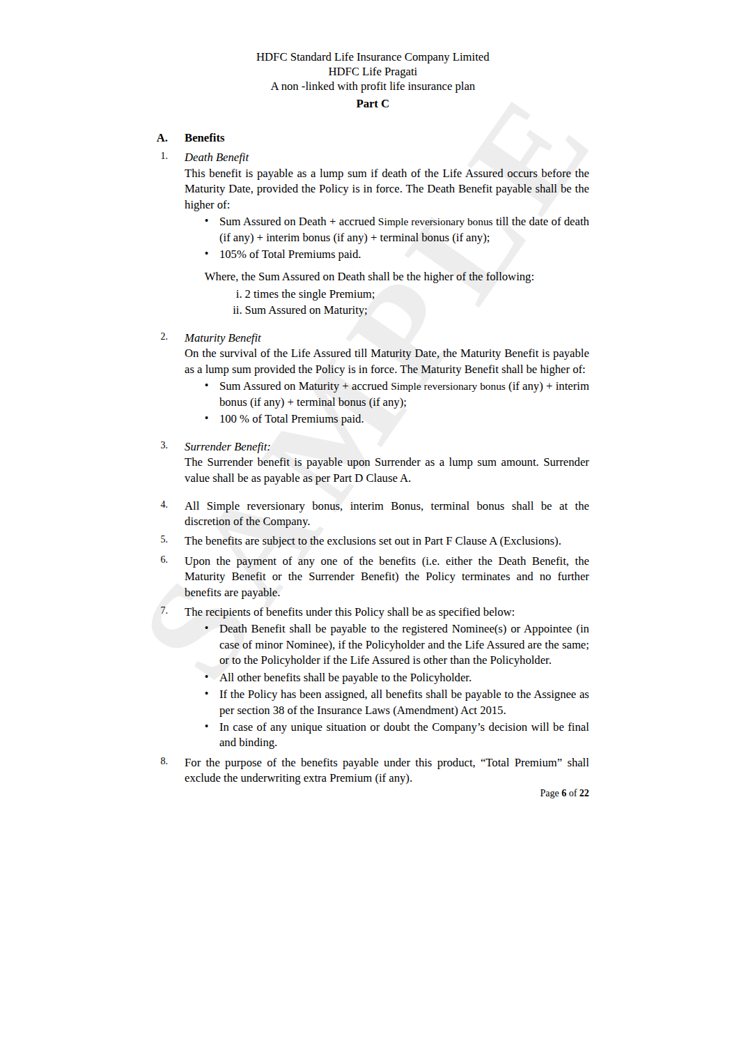SAMPLE
HDFC Standard Life Insurance Company Limited
HDFC Life Pragati
A non -linked with profit life insurance plan
Part C
A. Benefits
Death Benefit
This benefit is payable as a lump sum if death of the Life Assured occurs before the Maturity Date, provided the Policy is in force. The Death Benefit payable shall be the higher of:
Sum Assured on Death + accrued Simple reversionary bonus till the date of death (if any) + interim bonus (if any) + terminal bonus (if any);
105% of Total Premiums paid.
Where, the Sum Assured on Death shall be the higher of the following:
2 times the single Premium;
Sum Assured on Maturity;
Maturity Benefit
On the survival of the Life Assured till Maturity Date, the Maturity Benefit is payable as a lump sum provided the Policy is in force. The Maturity Benefit shall be higher of:
Sum Assured on Maturity + accrued Simple reversionary bonus (if any) + interim bonus (if any) + terminal bonus (if any);
100 % of Total Premiums paid.
Surrender Benefit:
The Surrender benefit is payable upon Surrender as a lump sum amount. Surrender value shall be as payable as per Part D Clause A.
All Simple reversionary bonus, interim Bonus, terminal bonus shall be at the discretion of the Company.
The benefits are subject to the exclusions set out in Part F Clause A (Exclusions).
Upon the payment of any one of the benefits (i.e. either the Death Benefit, the Maturity Benefit or the Surrender Benefit) the Policy terminates and no further benefits are payable.
The recipients of benefits under this Policy shall be as specified below:
Death Benefit shall be payable to the registered Nominee(s) or Appointee (in case of minor Nominee), if the Policyholder and the Life Assured are the same; or to the Policyholder if the Life Assured is other than the Policyholder.
All other benefits shall be payable to the Policyholder.
If the Policy has been assigned, all benefits shall be payable to the Assignee as per section 38 of the Insurance Laws (Amendment) Act 2015.
In case of any unique situation or doubt the Company’s decision will be final and binding.
For the purpose of the benefits payable under this product, “Total Premium” shall exclude the underwriting extra Premium (if any).
Page 6 of 22